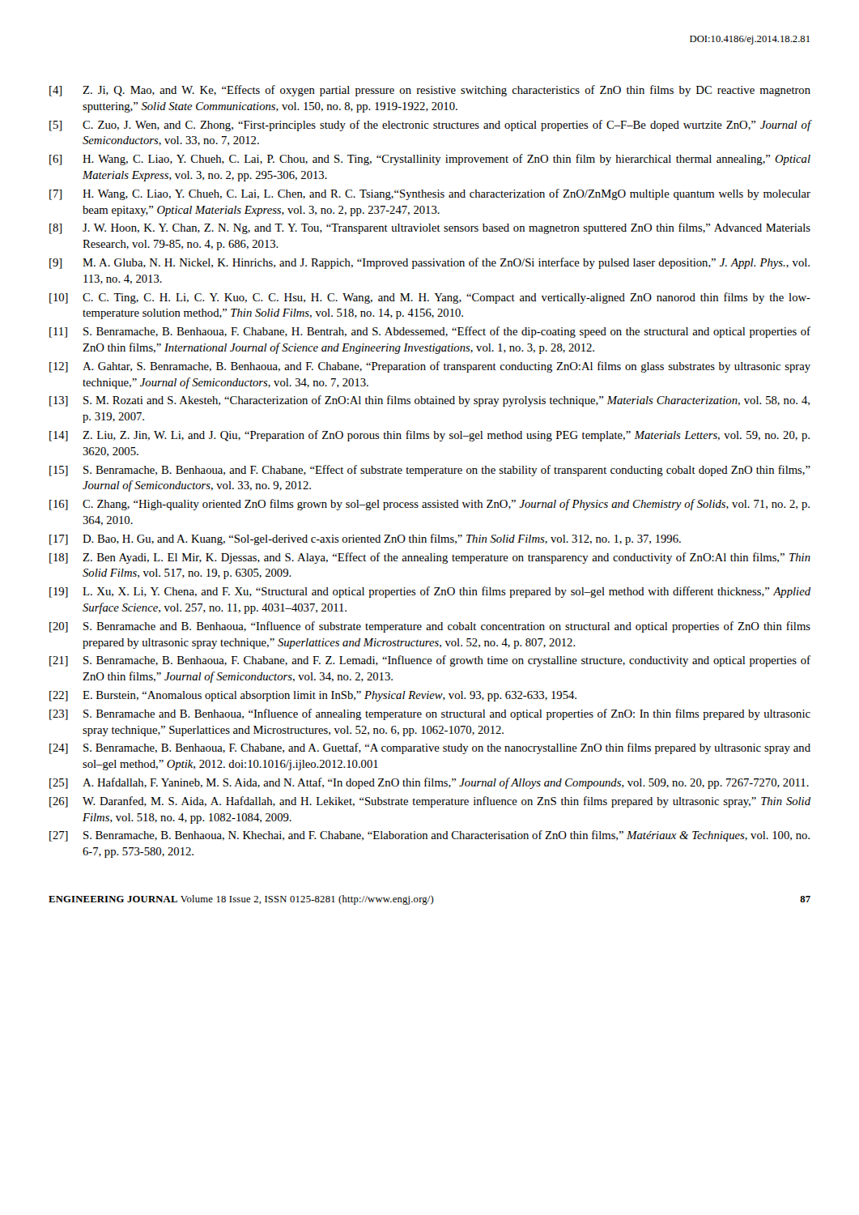DOI:10.4186/ej.2014.18.2.81
[4] Z. Ji, Q. Mao, and W. Ke, “Effects of oxygen partial pressure on resistive switching characteristics of ZnO thin films by DC reactive magnetron sputtering,” Solid State Communications, vol. 150, no. 8, pp. 1919-1922, 2010.
[5] C. Zuo, J. Wen, and C. Zhong, “First-principles study of the electronic structures and optical properties of C–F–Be doped wurtzite ZnO,” Journal of Semiconductors, vol. 33, no. 7, 2012.
[6] H. Wang, C. Liao, Y. Chueh, C. Lai, P. Chou, and S. Ting, “Crystallinity improvement of ZnO thin film by hierarchical thermal annealing,” Optical Materials Express, vol. 3, no. 2, pp. 295-306, 2013.
[7] H. Wang, C. Liao, Y. Chueh, C. Lai, L. Chen, and R. C. Tsiang,“Synthesis and characterization of ZnO/ZnMgO multiple quantum wells by molecular beam epitaxy,” Optical Materials Express, vol. 3, no. 2, pp. 237-247, 2013.
[8] J. W. Hoon, K. Y. Chan, Z. N. Ng, and T. Y. Tou, “Transparent ultraviolet sensors based on magnetron sputtered ZnO thin films,” Advanced Materials Research, vol. 79-85, no. 4, p. 686, 2013.
[9] M. A. Gluba, N. H. Nickel, K. Hinrichs, and J. Rappich, “Improved passivation of the ZnO/Si interface by pulsed laser deposition,” J. Appl. Phys., vol. 113, no. 4, 2013.
[10] C. C. Ting, C. H. Li, C. Y. Kuo, C. C. Hsu, H. C. Wang, and M. H. Yang, “Compact and vertically-aligned ZnO nanorod thin films by the low-temperature solution method,” Thin Solid Films, vol. 518, no. 14, p. 4156, 2010.
[11] S. Benramache, B. Benhaoua, F. Chabane, H. Bentrah, and S. Abdessemed, “Effect of the dip-coating speed on the structural and optical properties of ZnO thin films,” International Journal of Science and Engineering Investigations, vol. 1, no. 3, p. 28, 2012.
[12] A. Gahtar, S. Benramache, B. Benhaoua, and F. Chabane, “Preparation of transparent conducting ZnO:Al films on glass substrates by ultrasonic spray technique,” Journal of Semiconductors, vol. 34, no. 7, 2013.
[13] S. M. Rozati and S. Akesteh, “Characterization of ZnO:Al thin films obtained by spray pyrolysis technique,” Materials Characterization, vol. 58, no. 4, p. 319, 2007.
[14] Z. Liu, Z. Jin, W. Li, and J. Qiu, “Preparation of ZnO porous thin films by sol–gel method using PEG template,” Materials Letters, vol. 59, no. 20, p. 3620, 2005.
[15] S. Benramache, B. Benhaoua, and F. Chabane, “Effect of substrate temperature on the stability of transparent conducting cobalt doped ZnO thin films,” Journal of Semiconductors, vol. 33, no. 9, 2012.
[16] C. Zhang, “High-quality oriented ZnO films grown by sol–gel process assisted with ZnO,” Journal of Physics and Chemistry of Solids, vol. 71, no. 2, p. 364, 2010.
[17] D. Bao, H. Gu, and A. Kuang, “Sol-gel-derived c-axis oriented ZnO thin films,” Thin Solid Films, vol. 312, no. 1, p. 37, 1996.
[18] Z. Ben Ayadi, L. El Mir, K. Djessas, and S. Alaya, “Effect of the annealing temperature on transparency and conductivity of ZnO:Al thin films,” Thin Solid Films, vol. 517, no. 19, p. 6305, 2009.
[19] L. Xu, X. Li, Y. Chena, and F. Xu, “Structural and optical properties of ZnO thin films prepared by sol–gel method with different thickness,” Applied Surface Science, vol. 257, no. 11, pp. 4031–4037, 2011.
[20] S. Benramache and B. Benhaoua, “Influence of substrate temperature and cobalt concentration on structural and optical properties of ZnO thin films prepared by ultrasonic spray technique,” Superlattices and Microstructures, vol. 52, no. 4, p. 807, 2012.
[21] S. Benramache, B. Benhaoua, F. Chabane, and F. Z. Lemadi, “Influence of growth time on crystalline structure, conductivity and optical properties of ZnO thin films,” Journal of Semiconductors, vol. 34, no. 2, 2013.
[22] E. Burstein, “Anomalous optical absorption limit in InSb,” Physical Review, vol. 93, pp. 632-633, 1954.
[23] S. Benramache and B. Benhaoua, “Influence of annealing temperature on structural and optical properties of ZnO: In thin films prepared by ultrasonic spray technique,” Superlattices and Microstructures, vol. 52, no. 6, pp. 1062-1070, 2012.
[24] S. Benramache, B. Benhaoua, F. Chabane, and A. Guettaf, “A comparative study on the nanocrystalline ZnO thin films prepared by ultrasonic spray and sol–gel method,” Optik, 2012. doi:10.1016/j.ijleo.2012.10.001
[25] A. Hafdallah, F. Yanineb, M. S. Aida, and N. Attaf, “In doped ZnO thin films,” Journal of Alloys and Compounds, vol. 509, no. 20, pp. 7267-7270, 2011.
[26] W. Daranfed, M. S. Aida, A. Hafdallah, and H. Lekiket, “Substrate temperature influence on ZnS thin films prepared by ultrasonic spray,” Thin Solid Films, vol. 518, no. 4, pp. 1082-1084, 2009.
[27] S. Benramache, B. Benhaoua, N. Khechai, and F. Chabane, “Elaboration and Characterisation of ZnO thin films,” Matériaux & Techniques, vol. 100, no. 6-7, pp. 573-580, 2012.
ENGINEERING JOURNAL Volume 18 Issue 2, ISSN 0125-8281 (http://www.engj.org/)
87